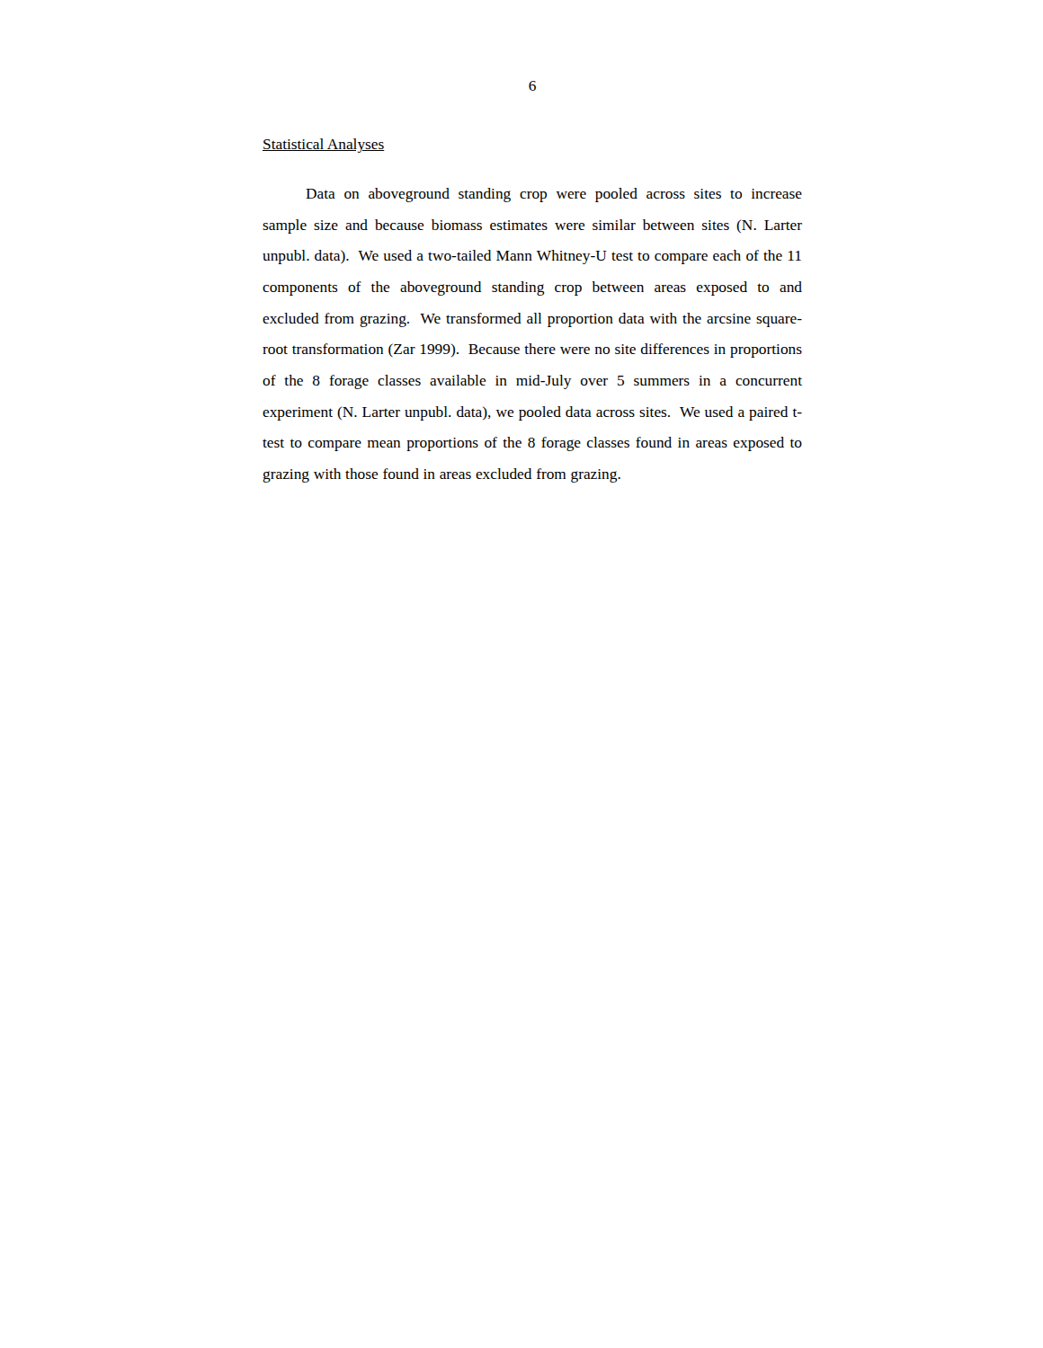6
Statistical Analyses
Data on aboveground standing crop were pooled across sites to increase sample size and because biomass estimates were similar between sites (N. Larter unpubl. data). We used a two-tailed Mann Whitney-U test to compare each of the 11 components of the aboveground standing crop between areas exposed to and excluded from grazing. We transformed all proportion data with the arcsine square-root transformation (Zar 1999). Because there were no site differences in proportions of the 8 forage classes available in mid-July over 5 summers in a concurrent experiment (N. Larter unpubl. data), we pooled data across sites. We used a paired t-test to compare mean proportions of the 8 forage classes found in areas exposed to grazing with those found in areas excluded from grazing.